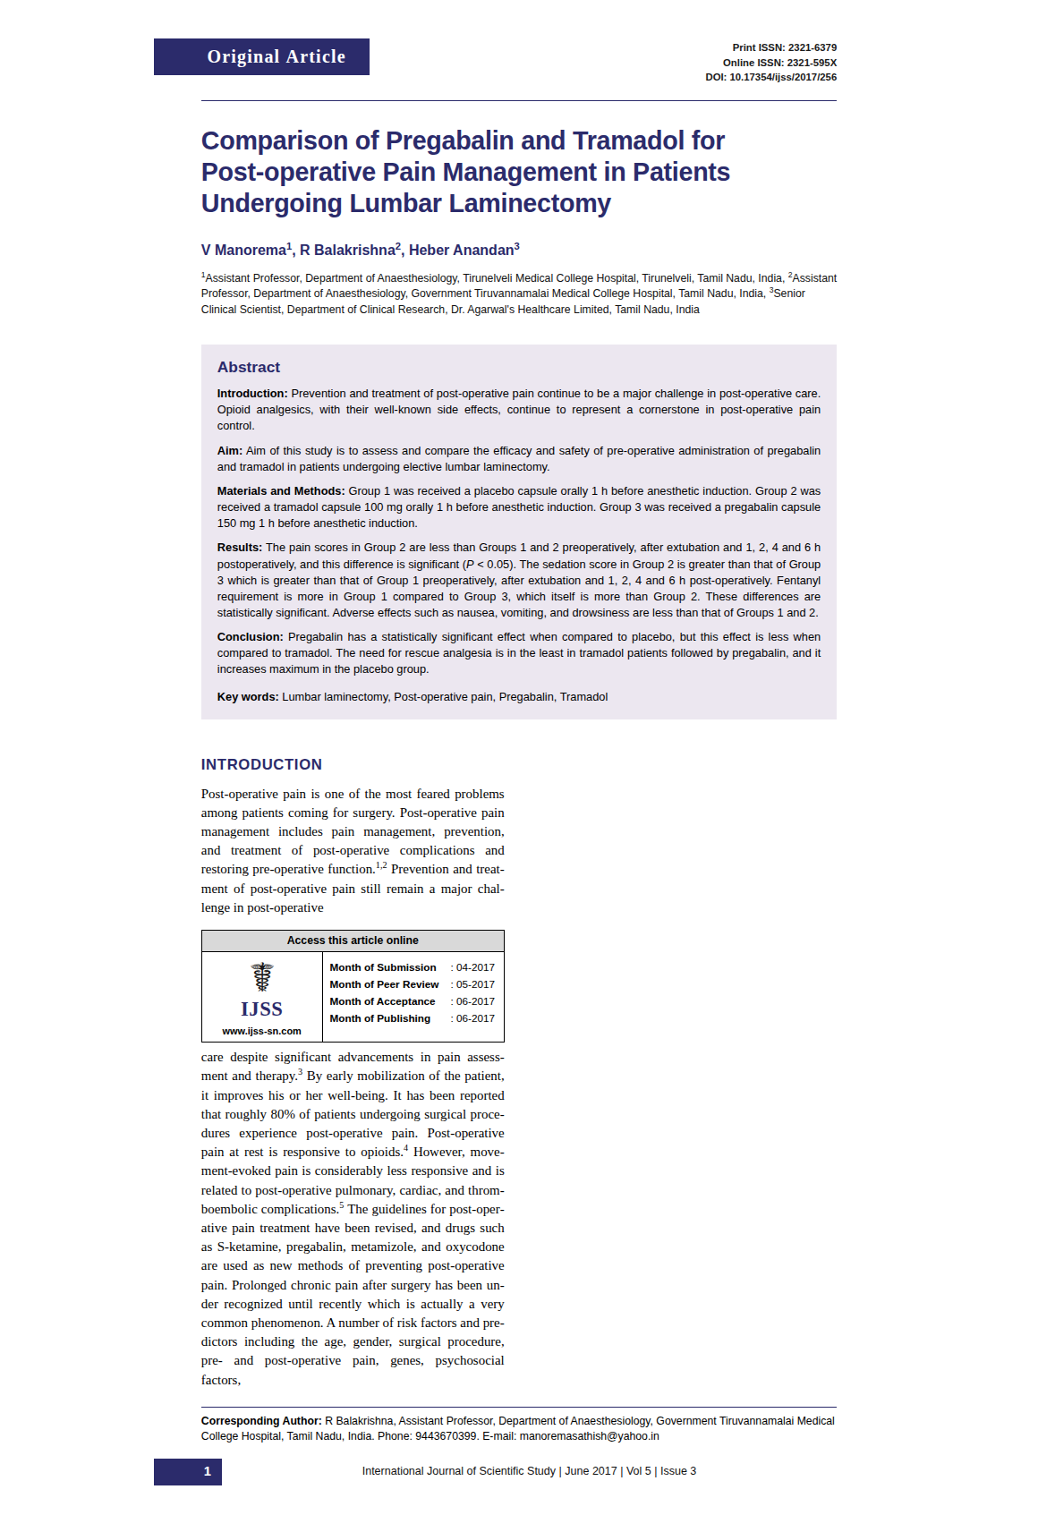Original Article
Print ISSN: 2321-6379
Online ISSN: 2321-595X
DOI: 10.17354/ijss/2017/256
Comparison of Pregabalin and Tramadol for
Post-operative Pain Management in Patients
Undergoing Lumbar Laminectomy
V Manorema1, R Balakrishna2, Heber Anandan3
1Assistant Professor, Department of Anaesthesiology, Tirunelveli Medical College Hospital, Tirunelveli, Tamil Nadu, India, 2Assistant Professor, Department of Anaesthesiology, Government Tiruvannamalai Medical College Hospital, Tamil Nadu, India, 3Senior Clinical Scientist, Department of Clinical Research, Dr. Agarwal's Healthcare Limited, Tamil Nadu, India
Abstract
Introduction: Prevention and treatment of post-operative pain continue to be a major challenge in post-operative care. Opioid analgesics, with their well-known side effects, continue to represent a cornerstone in post-operative pain control.
Aim: Aim of this study is to assess and compare the efficacy and safety of pre-operative administration of pregabalin and tramadol in patients undergoing elective lumbar laminectomy.
Materials and Methods: Group 1 was received a placebo capsule orally 1 h before anesthetic induction. Group 2 was received a tramadol capsule 100 mg orally 1 h before anesthetic induction. Group 3 was received a pregabalin capsule 150 mg 1 h before anesthetic induction.
Results: The pain scores in Group 2 are less than Groups 1 and 2 preoperatively, after extubation and 1, 2, 4 and 6 h postoperatively, and this difference is significant (P < 0.05). The sedation score in Group 2 is greater than that of Group 3 which is greater than that of Group 1 preoperatively, after extubation and 1, 2, 4 and 6 h post-operatively. Fentanyl requirement is more in Group 1 compared to Group 3, which itself is more than Group 2. These differences are statistically significant. Adverse effects such as nausea, vomiting, and drowsiness are less than that of Groups 1 and 2.
Conclusion: Pregabalin has a statistically significant effect when compared to placebo, but this effect is less when compared to tramadol. The need for rescue analgesia is in the least in tramadol patients followed by pregabalin, and it increases maximum in the placebo group.
Key words: Lumbar laminectomy, Post-operative pain, Pregabalin, Tramadol
INTRODUCTION
Post-operative pain is one of the most feared problems among patients coming for surgery. Post-operative pain management includes pain management, prevention, and treatment of post-operative complications and restoring pre-operative function.1,2 Prevention and treatment of post-operative pain still remain a major challenge in post-operative
Access this article online
☤
IJSS
www.ijss-sn.com
| Month of Submission | : 04-2017 |
| Month of Peer Review | : 05-2017 |
| Month of Acceptance | : 06-2017 |
| Month of Publishing | : 06-2017 |
care despite significant advancements in pain assessment and therapy.3 By early mobilization of the patient, it improves his or her well-being. It has been reported that roughly 80% of patients undergoing surgical procedures experience post-operative pain. Post-operative pain at rest is responsive to opioids.4 However, movement-evoked pain is considerably less responsive and is related to post-operative pulmonary, cardiac, and thromboembolic complications.5 The guidelines for post-operative pain treatment have been revised, and drugs such as S-ketamine, pregabalin, metamizole, and oxycodone are used as new methods of preventing post-operative pain. Prolonged chronic pain after surgery has been under recognized until recently which is actually a very common phenomenon. A number of risk factors and predictors including the age, gender, surgical procedure, pre- and post-operative pain, genes, psychosocial factors,
Corresponding Author: R Balakrishna, Assistant Professor, Department of Anaesthesiology, Government Tiruvannamalai Medical College Hospital, Tamil Nadu, India. Phone: 9443670399. E-mail: manoremasathish@yahoo.in
1
International Journal of Scientific Study | June 2017 | Vol 5 | Issue 3